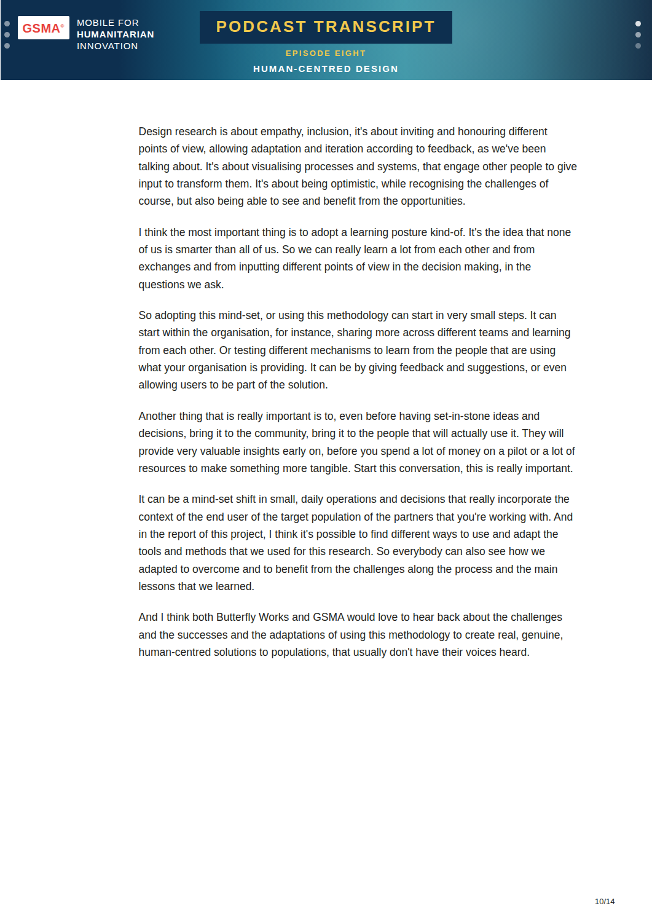GSMA®
Mobile for
Humanitarian
Innovation
Podcast Transcript
Episode Eight
Human-Centred Design
Design research is about empathy, inclusion, it's about inviting and honouring different points of view, allowing adaptation and iteration according to feedback, as we've been talking about. It's about visualising processes and systems, that engage other people to give input to transform them. It's about being optimistic, while recognising the challenges of course, but also being able to see and benefit from the opportunities.
I think the most important thing is to adopt a learning posture kind-of. It's the idea that none of us is smarter than all of us. So we can really learn a lot from each other and from exchanges and from inputting different points of view in the decision making, in the questions we ask.
So adopting this mind-set, or using this methodology can start in very small steps. It can start within the organisation, for instance, sharing more across different teams and learning from each other. Or testing different mechanisms to learn from the people that are using what your organisation is providing. It can be by giving feedback and suggestions, or even allowing users to be part of the solution.
Another thing that is really important is to, even before having set-in-stone ideas and decisions, bring it to the community, bring it to the people that will actually use it. They will provide very valuable insights early on, before you spend a lot of money on a pilot or a lot of resources to make something more tangible. Start this conversation, this is really important.
It can be a mind-set shift in small, daily operations and decisions that really incorporate the context of the end user of the target population of the partners that you're working with. And in the report of this project, I think it's possible to find different ways to use and adapt the tools and methods that we used for this research. So everybody can also see how we adapted to overcome and to benefit from the challenges along the process and the main lessons that we learned.
And I think both Butterfly Works and GSMA would love to hear back about the challenges and the successes and the adaptations of using this methodology to create real, genuine, human-centred solutions to populations, that usually don't have their voices heard.
10/14